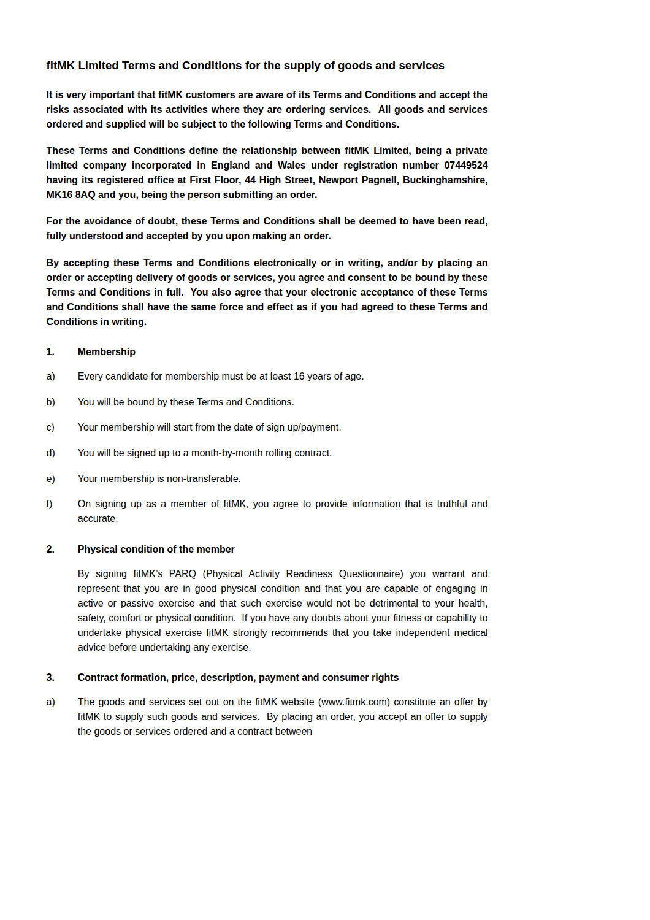fitMK Limited Terms and Conditions for the supply of goods and services
It is very important that fitMK customers are aware of its Terms and Conditions and accept the risks associated with its activities where they are ordering services. All goods and services ordered and supplied will be subject to the following Terms and Conditions.
These Terms and Conditions define the relationship between fitMK Limited, being a private limited company incorporated in England and Wales under registration number 07449524 having its registered office at First Floor, 44 High Street, Newport Pagnell, Buckinghamshire, MK16 8AQ and you, being the person submitting an order.
For the avoidance of doubt, these Terms and Conditions shall be deemed to have been read, fully understood and accepted by you upon making an order.
By accepting these Terms and Conditions electronically or in writing, and/or by placing an order or accepting delivery of goods or services, you agree and consent to be bound by these Terms and Conditions in full. You also agree that your electronic acceptance of these Terms and Conditions shall have the same force and effect as if you had agreed to these Terms and Conditions in writing.
1. Membership
a) Every candidate for membership must be at least 16 years of age.
b) You will be bound by these Terms and Conditions.
c) Your membership will start from the date of sign up/payment.
d) You will be signed up to a month-by-month rolling contract.
e) Your membership is non-transferable.
f) On signing up as a member of fitMK, you agree to provide information that is truthful and accurate.
2. Physical condition of the member
By signing fitMK’s PARQ (Physical Activity Readiness Questionnaire) you warrant and represent that you are in good physical condition and that you are capable of engaging in active or passive exercise and that such exercise would not be detrimental to your health, safety, comfort or physical condition. If you have any doubts about your fitness or capability to undertake physical exercise fitMK strongly recommends that you take independent medical advice before undertaking any exercise.
3. Contract formation, price, description, payment and consumer rights
a) The goods and services set out on the fitMK website (www.fitmk.com) constitute an offer by fitMK to supply such goods and services. By placing an order, you accept an offer to supply the goods or services ordered and a contract between